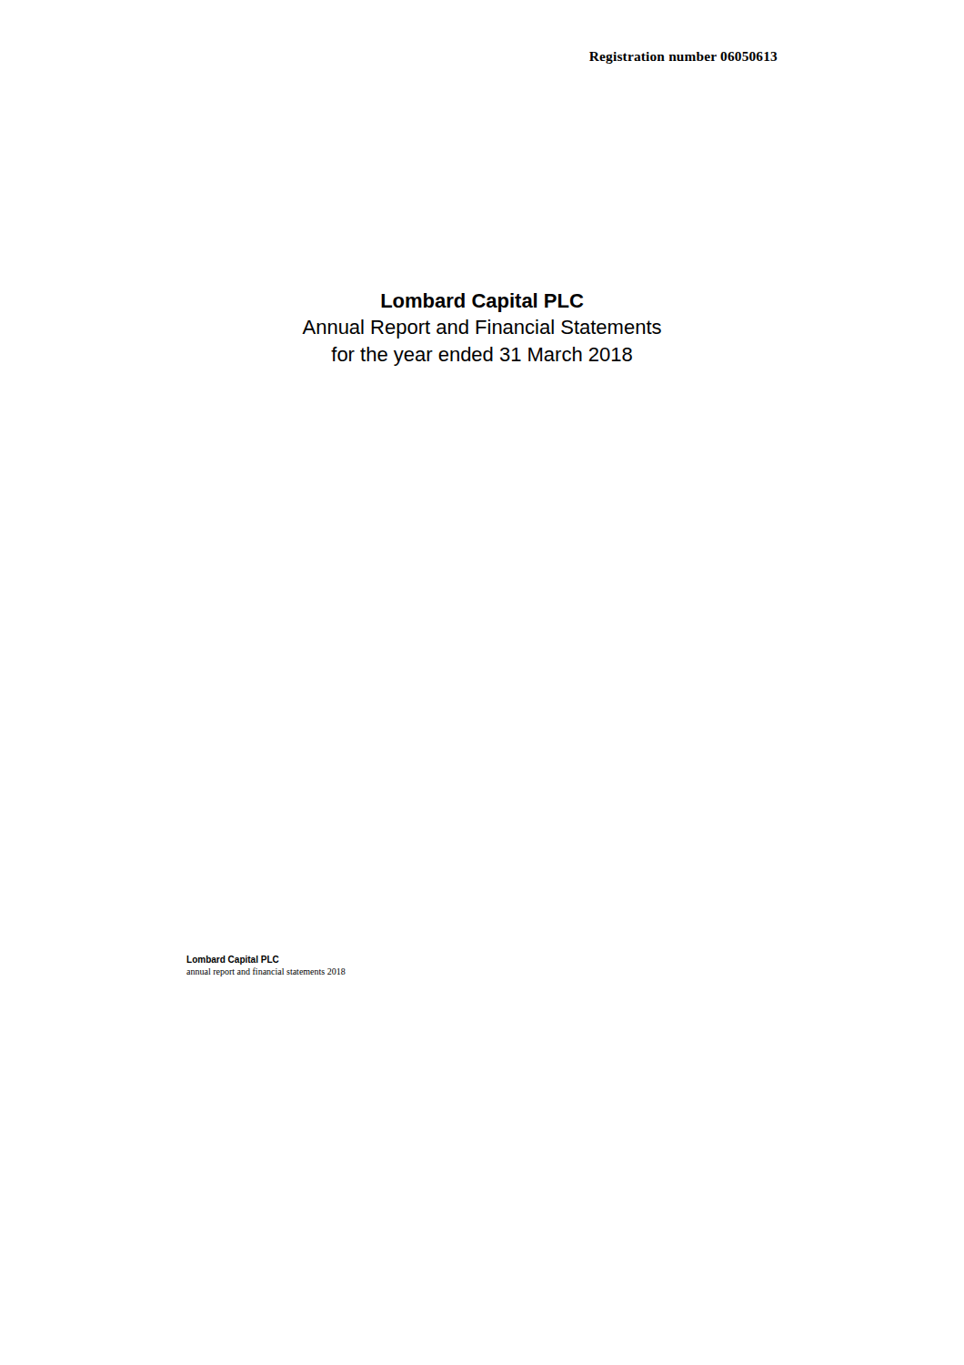Registration number 06050613
Lombard Capital PLC
Annual Report and Financial Statements
for the year ended 31 March 2018
Lombard Capital PLC
annual report and financial statements 2018